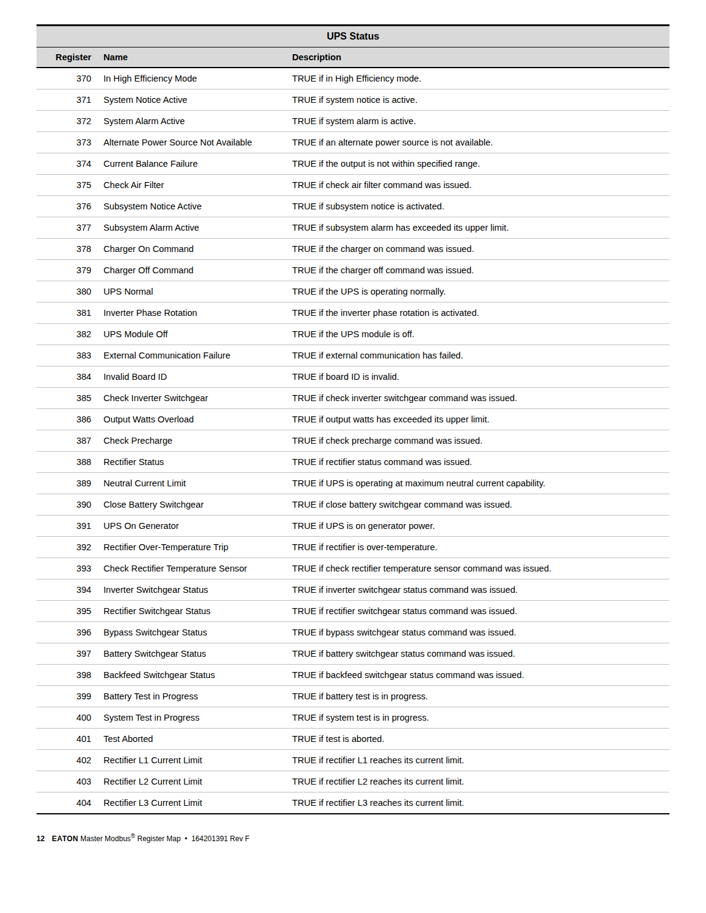UPS Status
| Register | Name | Description |
| --- | --- | --- |
| 370 | In High Efficiency Mode | TRUE if in High Efficiency mode. |
| 371 | System Notice Active | TRUE if system notice is active. |
| 372 | System Alarm Active | TRUE if system alarm is active. |
| 373 | Alternate Power Source Not Available | TRUE if an alternate power source is not available. |
| 374 | Current Balance Failure | TRUE if the output is not within specified range. |
| 375 | Check Air Filter | TRUE if check air filter command was issued. |
| 376 | Subsystem Notice Active | TRUE if subsystem notice is activated. |
| 377 | Subsystem Alarm Active | TRUE if subsystem alarm has exceeded its upper limit. |
| 378 | Charger On Command | TRUE if the charger on command was issued. |
| 379 | Charger Off Command | TRUE if the charger off command was issued. |
| 380 | UPS Normal | TRUE if the UPS is operating normally. |
| 381 | Inverter Phase Rotation | TRUE if the inverter phase rotation is activated. |
| 382 | UPS Module Off | TRUE if the UPS module is off. |
| 383 | External Communication Failure | TRUE if external communication has failed. |
| 384 | Invalid Board ID | TRUE if board ID is invalid. |
| 385 | Check Inverter Switchgear | TRUE if check inverter switchgear command was issued. |
| 386 | Output Watts Overload | TRUE if output watts has exceeded its upper limit. |
| 387 | Check Precharge | TRUE if check precharge command was issued. |
| 388 | Rectifier Status | TRUE if rectifier status command was issued. |
| 389 | Neutral Current Limit | TRUE if UPS is operating at maximum neutral current capability. |
| 390 | Close Battery Switchgear | TRUE if close battery switchgear command was issued. |
| 391 | UPS On Generator | TRUE if UPS is on generator power. |
| 392 | Rectifier Over-Temperature Trip | TRUE if rectifier is over-temperature. |
| 393 | Check Rectifier Temperature Sensor | TRUE if check rectifier temperature sensor command was issued. |
| 394 | Inverter Switchgear Status | TRUE if inverter switchgear status command was issued. |
| 395 | Rectifier Switchgear Status | TRUE if rectifier switchgear status command was issued. |
| 396 | Bypass Switchgear Status | TRUE if bypass switchgear status command was issued. |
| 397 | Battery Switchgear Status | TRUE if battery switchgear status command was issued. |
| 398 | Backfeed Switchgear Status | TRUE if backfeed switchgear status command was issued. |
| 399 | Battery Test in Progress | TRUE if battery test is in progress. |
| 400 | System Test in Progress | TRUE if system test is in progress. |
| 401 | Test Aborted | TRUE if test is aborted. |
| 402 | Rectifier L1 Current Limit | TRUE if rectifier L1 reaches its current limit. |
| 403 | Rectifier L2 Current Limit | TRUE if rectifier L2 reaches its current limit. |
| 404 | Rectifier L3 Current Limit | TRUE if rectifier L3 reaches its current limit. |
12 EATON Master Modbus® Register Map • 164201391 Rev F